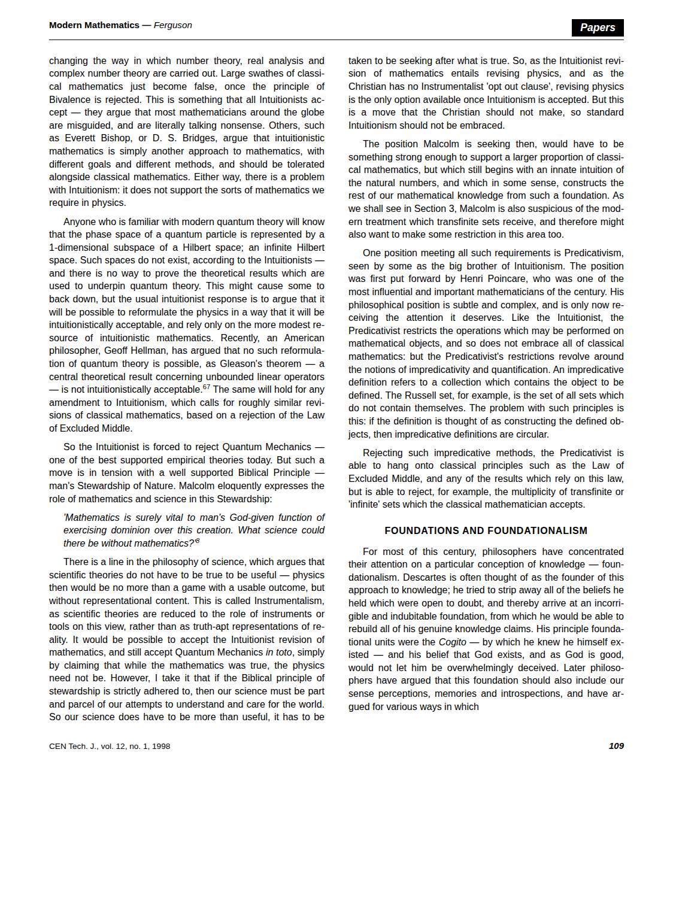Modern Mathematics — Ferguson
Papers
changing the way in which number theory, real analysis and complex number theory are carried out. Large swathes of classical mathematics just become false, once the principle of Bivalence is rejected. This is something that all Intuitionists accept — they argue that most mathematicians around the globe are misguided, and are literally talking nonsense. Others, such as Everett Bishop, or D. S. Bridges, argue that intuitionistic mathematics is simply another approach to mathematics, with different goals and different methods, and should be tolerated alongside classical mathematics. Either way, there is a problem with Intuitionism: it does not support the sorts of mathematics we require in physics.
Anyone who is familiar with modern quantum theory will know that the phase space of a quantum particle is represented by a 1-dimensional subspace of a Hilbert space; an infinite Hilbert space. Such spaces do not exist, according to the Intuitionists — and there is no way to prove the theoretical results which are used to underpin quantum theory. This might cause some to back down, but the usual intuitionist response is to argue that it will be possible to reformulate the physics in a way that it will be intuitionistically acceptable, and rely only on the more modest resource of intuitionistic mathematics. Recently, an American philosopher, Geoff Hellman, has argued that no such reformulation of quantum theory is possible, as Gleason's theorem — a central theoretical result concerning unbounded linear operators — is not intuitionistically acceptable.67 The same will hold for any amendment to Intuitionism, which calls for roughly similar revisions of classical mathematics, based on a rejection of the Law of Excluded Middle.
So the Intuitionist is forced to reject Quantum Mechanics — one of the best supported empirical theories today. But such a move is in tension with a well supported Biblical Principle — man's Stewardship of Nature. Malcolm eloquently expresses the role of mathematics and science in this Stewardship:
'Mathematics is surely vital to man's God-given function of exercising dominion over this creation. What science could there be without mathematics?'8
There is a line in the philosophy of science, which argues that scientific theories do not have to be true to be useful — physics then would be no more than a game with a usable outcome, but without representational content. This is called Instrumentalism, as scientific theories are reduced to the role of instruments or tools on this view, rather than as truth-apt representations of reality. It would be possible to accept the Intuitionist revision of mathematics, and still accept Quantum Mechanics in toto, simply by claiming that while the mathematics was true, the physics need not be. However, I take it that if the Biblical principle of stewardship is strictly adhered to, then our science must be part and parcel of our attempts to understand and care for the world. So our science does have to be more than useful, it has to be taken to be seeking after what is true. So, as the Intuitionist revision of mathematics entails revising physics, and as the Christian has no Instrumentalist 'opt out clause', revising physics is the only option available once Intuitionism is accepted. But this is a move that the Christian should not make, so standard Intuitionism should not be embraced.
The position Malcolm is seeking then, would have to be something strong enough to support a larger proportion of classical mathematics, but which still begins with an innate intuition of the natural numbers, and which in some sense, constructs the rest of our mathematical knowledge from such a foundation. As we shall see in Section 3, Malcolm is also suspicious of the modern treatment which transfinite sets receive, and therefore might also want to make some restriction in this area too.
One position meeting all such requirements is Predicativism, seen by some as the big brother of Intuitionism. The position was first put forward by Henri Poincare, who was one of the most influential and important mathematicians of the century. His philosophical position is subtle and complex, and is only now receiving the attention it deserves. Like the Intuitionist, the Predicativist restricts the operations which may be performed on mathematical objects, and so does not embrace all of classical mathematics: but the Predicativist's restrictions revolve around the notions of impredicativity and quantification. An impredicative definition refers to a collection which contains the object to be defined. The Russell set, for example, is the set of all sets which do not contain themselves. The problem with such principles is this: if the definition is thought of as constructing the defined objects, then impredicative definitions are circular.
Rejecting such impredicative methods, the Predicativist is able to hang onto classical principles such as the Law of Excluded Middle, and any of the results which rely on this law, but is able to reject, for example, the multiplicity of transfinite or 'infinite' sets which the classical mathematician accepts.
FOUNDATIONS AND FOUNDATIONALISM
For most of this century, philosophers have concentrated their attention on a particular conception of knowledge — foundationalism. Descartes is often thought of as the founder of this approach to knowledge; he tried to strip away all of the beliefs he held which were open to doubt, and thereby arrive at an incorrigible and indubitable foundation, from which he would be able to rebuild all of his genuine knowledge claims. His principle foundational units were the Cogito — by which he knew he himself existed — and his belief that God exists, and as God is good, would not let him be overwhelmingly deceived. Later philosophers have argued that this foundation should also include our sense perceptions, memories and introspections, and have argued for various ways in which
CEN Tech. J., vol. 12, no. 1, 1998
109